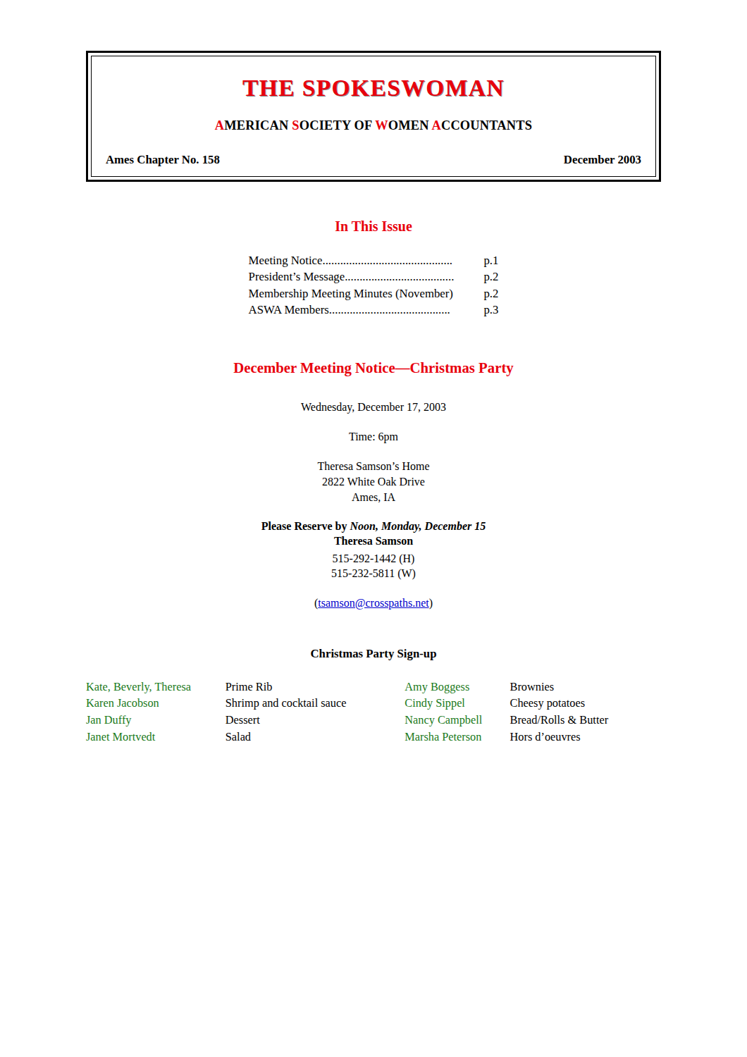THE SPOKESWOMAN
AMERICAN SOCIETY OF WOMEN ACCOUNTANTS
Ames Chapter No. 158 December 2003
In This Issue
| Meeting Notice............................................ | p.1 |
| President’s Message..................................... | p.2 |
| Membership Meeting Minutes (November) | p.2 |
| ASWA Members......................................... | p.3 |
December Meeting Notice—Christmas Party
Wednesday, December 17, 2003
Time: 6pm
Theresa Samson’s Home
2822 White Oak Drive
Ames, IA
Please Reserve by Noon, Monday, December 15
Theresa Samson
515-292-1442 (H)
515-232-5811 (W)
(tsamson@crosspaths.net)
Christmas Party Sign-up
| Kate, Beverly, Theresa | Prime Rib | Amy Boggess | Brownies |
| Karen Jacobson | Shrimp and cocktail sauce | Cindy Sippel | Cheesy potatoes |
| Jan Duffy | Dessert | Nancy Campbell | Bread/Rolls & Butter |
| Janet Mortvedt | Salad | Marsha Peterson | Hors d’oeuvres |